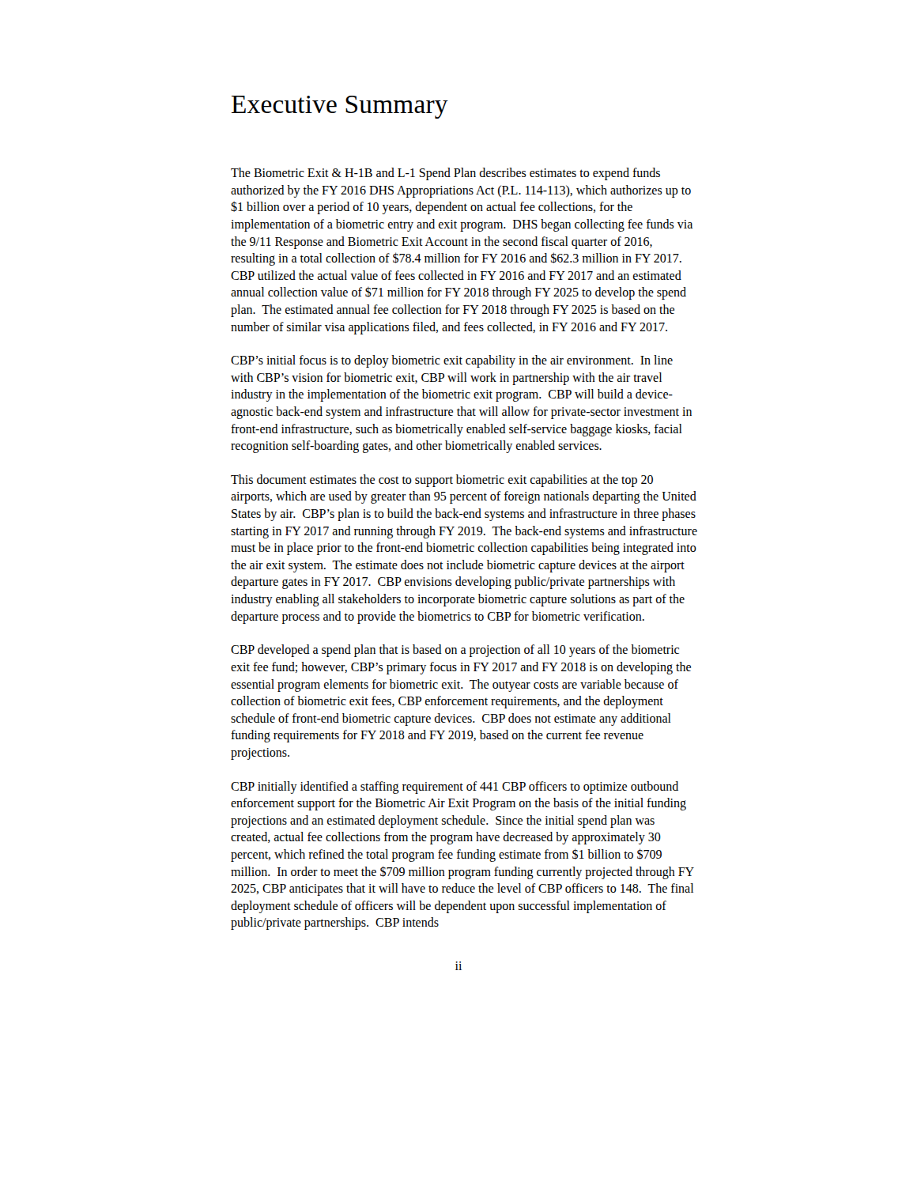Executive Summary
The Biometric Exit & H-1B and L-1 Spend Plan describes estimates to expend funds authorized by the FY 2016 DHS Appropriations Act (P.L. 114-113), which authorizes up to $1 billion over a period of 10 years, dependent on actual fee collections, for the implementation of a biometric entry and exit program. DHS began collecting fee funds via the 9/11 Response and Biometric Exit Account in the second fiscal quarter of 2016, resulting in a total collection of $78.4 million for FY 2016 and $62.3 million in FY 2017. CBP utilized the actual value of fees collected in FY 2016 and FY 2017 and an estimated annual collection value of $71 million for FY 2018 through FY 2025 to develop the spend plan. The estimated annual fee collection for FY 2018 through FY 2025 is based on the number of similar visa applications filed, and fees collected, in FY 2016 and FY 2017.
CBP’s initial focus is to deploy biometric exit capability in the air environment. In line with CBP’s vision for biometric exit, CBP will work in partnership with the air travel industry in the implementation of the biometric exit program. CBP will build a device-agnostic back-end system and infrastructure that will allow for private-sector investment in front-end infrastructure, such as biometrically enabled self-service baggage kiosks, facial recognition self-boarding gates, and other biometrically enabled services.
This document estimates the cost to support biometric exit capabilities at the top 20 airports, which are used by greater than 95 percent of foreign nationals departing the United States by air. CBP’s plan is to build the back-end systems and infrastructure in three phases starting in FY 2017 and running through FY 2019. The back-end systems and infrastructure must be in place prior to the front-end biometric collection capabilities being integrated into the air exit system. The estimate does not include biometric capture devices at the airport departure gates in FY 2017. CBP envisions developing public/private partnerships with industry enabling all stakeholders to incorporate biometric capture solutions as part of the departure process and to provide the biometrics to CBP for biometric verification.
CBP developed a spend plan that is based on a projection of all 10 years of the biometric exit fee fund; however, CBP’s primary focus in FY 2017 and FY 2018 is on developing the essential program elements for biometric exit. The outyear costs are variable because of collection of biometric exit fees, CBP enforcement requirements, and the deployment schedule of front-end biometric capture devices. CBP does not estimate any additional funding requirements for FY 2018 and FY 2019, based on the current fee revenue projections.
CBP initially identified a staffing requirement of 441 CBP officers to optimize outbound enforcement support for the Biometric Air Exit Program on the basis of the initial funding projections and an estimated deployment schedule. Since the initial spend plan was created, actual fee collections from the program have decreased by approximately 30 percent, which refined the total program fee funding estimate from $1 billion to $709 million. In order to meet the $709 million program funding currently projected through FY 2025, CBP anticipates that it will have to reduce the level of CBP officers to 148. The final deployment schedule of officers will be dependent upon successful implementation of public/private partnerships. CBP intends
ii